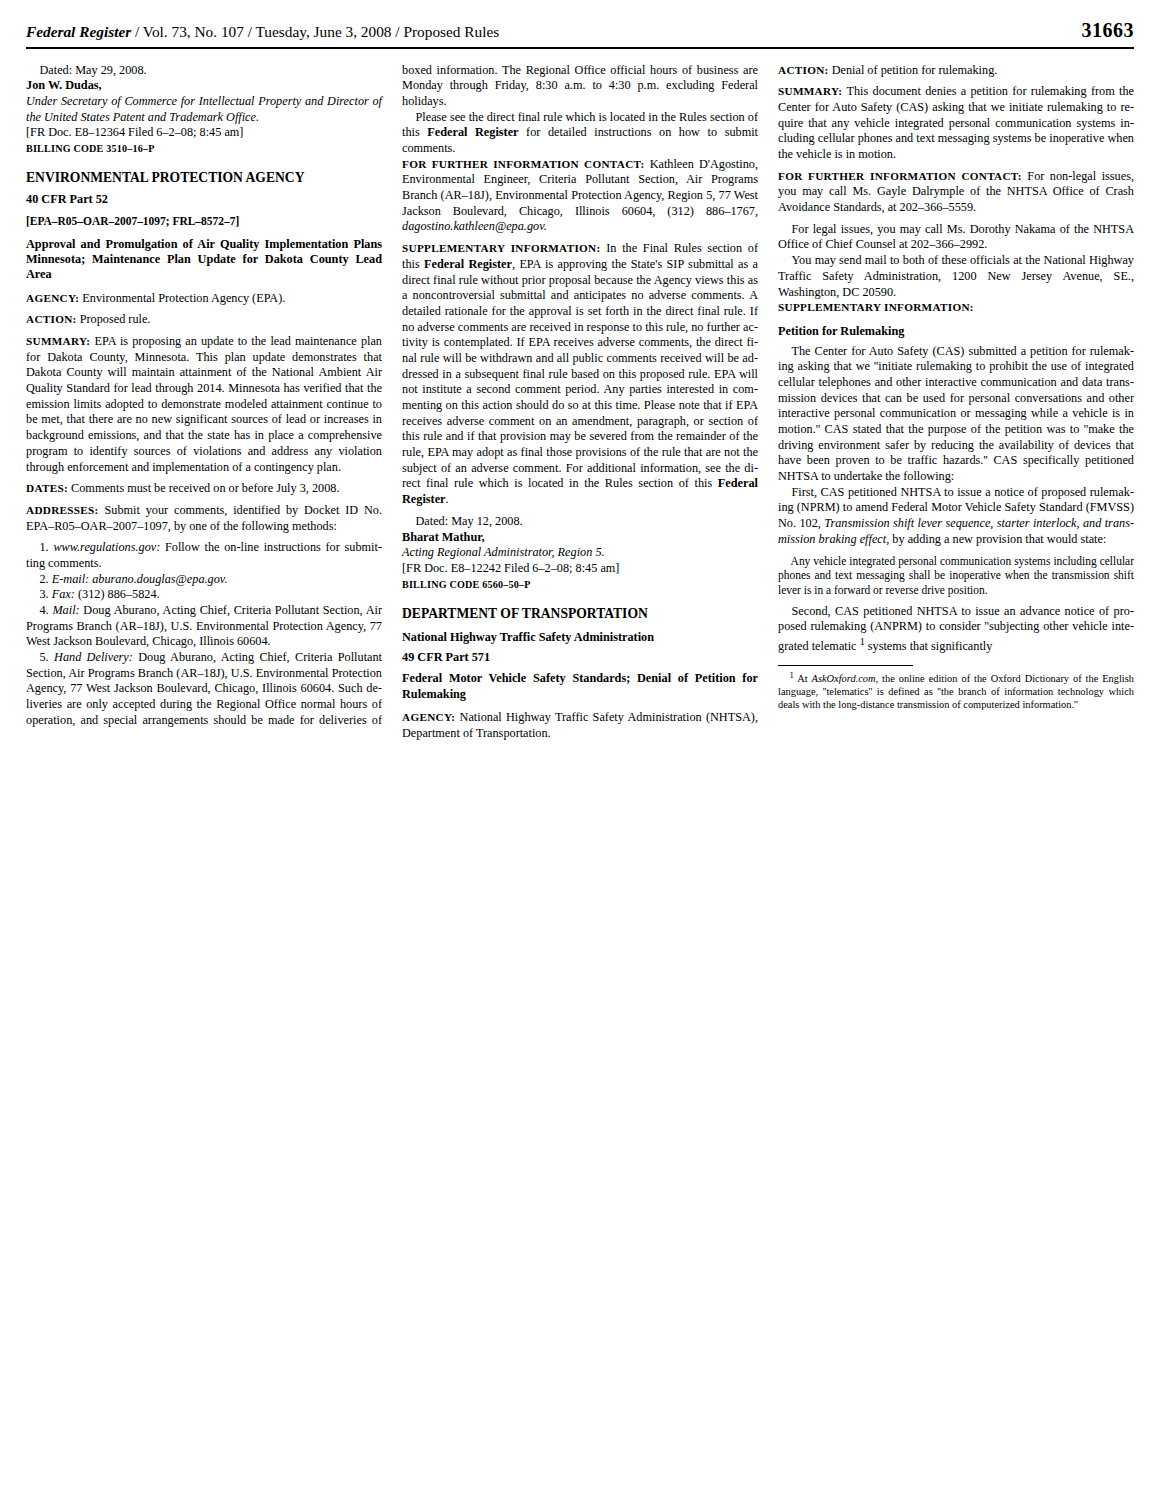Federal Register / Vol. 73, No. 107 / Tuesday, June 3, 2008 / Proposed Rules
31663
Dated: May 29, 2008.
Jon W. Dudas,
Under Secretary of Commerce for Intellectual Property and Director of the United States Patent and Trademark Office.
[FR Doc. E8–12364 Filed 6–2–08; 8:45 am]
BILLING CODE 3510–16–P
ENVIRONMENTAL PROTECTION AGENCY
40 CFR Part 52
[EPA–R05–OAR–2007–1097; FRL–8572–7]
Approval and Promulgation of Air Quality Implementation Plans Minnesota; Maintenance Plan Update for Dakota County Lead Area
AGENCY: Environmental Protection Agency (EPA).
ACTION: Proposed rule.
SUMMARY: EPA is proposing an update to the lead maintenance plan for Dakota County, Minnesota. This plan update demonstrates that Dakota County will maintain attainment of the National Ambient Air Quality Standard for lead through 2014. Minnesota has verified that the emission limits adopted to demonstrate modeled attainment continue to be met, that there are no new significant sources of lead or increases in background emissions, and that the state has in place a comprehensive program to identify sources of violations and address any violation through enforcement and implementation of a contingency plan.
DATES: Comments must be received on or before July 3, 2008.
ADDRESSES: Submit your comments, identified by Docket ID No. EPA–R05–OAR–2007–1097, by one of the following methods:
1. www.regulations.gov: Follow the on-line instructions for submitting comments.
2. E-mail: aburano.douglas@epa.gov.
3. Fax: (312) 886–5824.
4. Mail: Doug Aburano, Acting Chief, Criteria Pollutant Section, Air Programs Branch (AR–18J), U.S. Environmental Protection Agency, 77 West Jackson Boulevard, Chicago, Illinois 60604.
5. Hand Delivery: Doug Aburano, Acting Chief, Criteria Pollutant Section, Air Programs Branch (AR–18J), U.S. Environmental Protection Agency, 77 West Jackson Boulevard, Chicago, Illinois 60604. Such deliveries are only accepted during the Regional Office normal hours of operation, and special arrangements should be made for deliveries of boxed information. The Regional Office official hours of business are Monday through Friday, 8:30 a.m. to 4:30 p.m. excluding Federal holidays.
Please see the direct final rule which is located in the Rules section of this Federal Register for detailed instructions on how to submit comments.
FOR FURTHER INFORMATION CONTACT: Kathleen D'Agostino, Environmental Engineer, Criteria Pollutant Section, Air Programs Branch (AR–18J), Environmental Protection Agency, Region 5, 77 West Jackson Boulevard, Chicago, Illinois 60604, (312) 886–1767, dagostino.kathleen@epa.gov.
SUPPLEMENTARY INFORMATION: In the Final Rules section of this Federal Register, EPA is approving the State's SIP submittal as a direct final rule without prior proposal because the Agency views this as a noncontroversial submittal and anticipates no adverse comments. A detailed rationale for the approval is set forth in the direct final rule. If no adverse comments are received in response to this rule, no further activity is contemplated. If EPA receives adverse comments, the direct final rule will be withdrawn and all public comments received will be addressed in a subsequent final rule based on this proposed rule. EPA will not institute a second comment period. Any parties interested in commenting on this action should do so at this time. Please note that if EPA receives adverse comment on an amendment, paragraph, or section of this rule and if that provision may be severed from the remainder of the rule, EPA may adopt as final those provisions of the rule that are not the subject of an adverse comment. For additional information, see the direct final rule which is located in the Rules section of this Federal Register.
Dated: May 12, 2008.
Bharat Mathur,
Acting Regional Administrator, Region 5.
[FR Doc. E8–12242 Filed 6–2–08; 8:45 am]
BILLING CODE 6560–50–P
DEPARTMENT OF TRANSPORTATION
National Highway Traffic Safety Administration
49 CFR Part 571
Federal Motor Vehicle Safety Standards; Denial of Petition for Rulemaking
AGENCY: National Highway Traffic Safety Administration (NHTSA), Department of Transportation.
ACTION: Denial of petition for rulemaking.
SUMMARY: This document denies a petition for rulemaking from the Center for Auto Safety (CAS) asking that we initiate rulemaking to require that any vehicle integrated personal communication systems including cellular phones and text messaging systems be inoperative when the vehicle is in motion.
FOR FURTHER INFORMATION CONTACT: For non-legal issues, you may call Ms. Gayle Dalrymple of the NHTSA Office of Crash Avoidance Standards, at 202–366–5559.
For legal issues, you may call Ms. Dorothy Nakama of the NHTSA Office of Chief Counsel at 202–366–2992.
You may send mail to both of these officials at the National Highway Traffic Safety Administration, 1200 New Jersey Avenue, SE., Washington, DC 20590.
SUPPLEMENTARY INFORMATION:
Petition for Rulemaking
The Center for Auto Safety (CAS) submitted a petition for rulemaking asking that we ''initiate rulemaking to prohibit the use of integrated cellular telephones and other interactive communication and data transmission devices that can be used for personal conversations and other interactive personal communication or messaging while a vehicle is in motion.'' CAS stated that the purpose of the petition was to ''make the driving environment safer by reducing the availability of devices that have been proven to be traffic hazards.'' CAS specifically petitioned NHTSA to undertake the following:
First, CAS petitioned NHTSA to issue a notice of proposed rulemaking (NPRM) to amend Federal Motor Vehicle Safety Standard (FMVSS) No. 102, Transmission shift lever sequence, starter interlock, and transmission braking effect, by adding a new provision that would state:
Any vehicle integrated personal communication systems including cellular phones and text messaging shall be inoperative when the transmission shift lever is in a forward or reverse drive position.
Second, CAS petitioned NHTSA to issue an advance notice of proposed rulemaking (ANPRM) to consider ''subjecting other vehicle integrated telematic 1 systems that significantly
1 At AskOxford.com, the online edition of the Oxford Dictionary of the English language, ''telematics'' is defined as ''the branch of information technology which deals with the long-distance transmission of computerized information.''